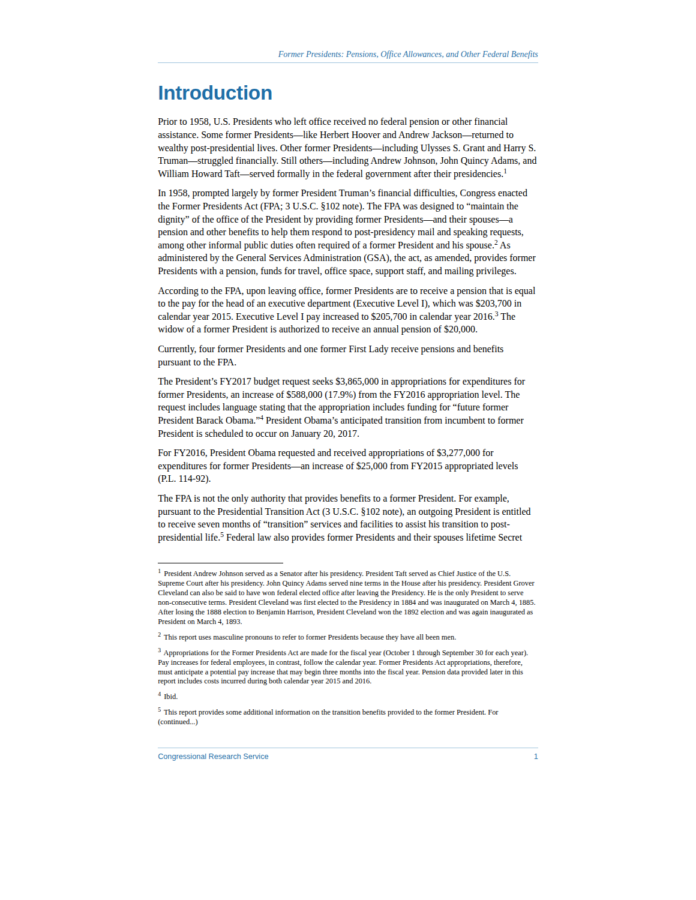Former Presidents: Pensions, Office Allowances, and Other Federal Benefits
Introduction
Prior to 1958, U.S. Presidents who left office received no federal pension or other financial assistance. Some former Presidents—like Herbert Hoover and Andrew Jackson—returned to wealthy post-presidential lives. Other former Presidents—including Ulysses S. Grant and Harry S. Truman—struggled financially. Still others—including Andrew Johnson, John Quincy Adams, and William Howard Taft—served formally in the federal government after their presidencies.1
In 1958, prompted largely by former President Truman’s financial difficulties, Congress enacted the Former Presidents Act (FPA; 3 U.S.C. §102 note). The FPA was designed to “maintain the dignity” of the office of the President by providing former Presidents—and their spouses—a pension and other benefits to help them respond to post-presidency mail and speaking requests, among other informal public duties often required of a former President and his spouse.2 As administered by the General Services Administration (GSA), the act, as amended, provides former Presidents with a pension, funds for travel, office space, support staff, and mailing privileges.
According to the FPA, upon leaving office, former Presidents are to receive a pension that is equal to the pay for the head of an executive department (Executive Level I), which was $203,700 in calendar year 2015. Executive Level I pay increased to $205,700 in calendar year 2016.3 The widow of a former President is authorized to receive an annual pension of $20,000.
Currently, four former Presidents and one former First Lady receive pensions and benefits pursuant to the FPA.
The President’s FY2017 budget request seeks $3,865,000 in appropriations for expenditures for former Presidents, an increase of $588,000 (17.9%) from the FY2016 appropriation level. The request includes language stating that the appropriation includes funding for “future former President Barack Obama.”4 President Obama’s anticipated transition from incumbent to former President is scheduled to occur on January 20, 2017.
For FY2016, President Obama requested and received appropriations of $3,277,000 for expenditures for former Presidents—an increase of $25,000 from FY2015 appropriated levels (P.L. 114-92).
The FPA is not the only authority that provides benefits to a former President. For example, pursuant to the Presidential Transition Act (3 U.S.C. §102 note), an outgoing President is entitled to receive seven months of “transition” services and facilities to assist his transition to post-presidential life.5 Federal law also provides former Presidents and their spouses lifetime Secret
1 President Andrew Johnson served as a Senator after his presidency. President Taft served as Chief Justice of the U.S. Supreme Court after his presidency. John Quincy Adams served nine terms in the House after his presidency. President Grover Cleveland can also be said to have won federal elected office after leaving the Presidency. He is the only President to serve non-consecutive terms. President Cleveland was first elected to the Presidency in 1884 and was inaugurated on March 4, 1885. After losing the 1888 election to Benjamin Harrison, President Cleveland won the 1892 election and was again inaugurated as President on March 4, 1893.
2 This report uses masculine pronouns to refer to former Presidents because they have all been men.
3 Appropriations for the Former Presidents Act are made for the fiscal year (October 1 through September 30 for each year). Pay increases for federal employees, in contrast, follow the calendar year. Former Presidents Act appropriations, therefore, must anticipate a potential pay increase that may begin three months into the fiscal year. Pension data provided later in this report includes costs incurred during both calendar year 2015 and 2016.
4 Ibid.
5 This report provides some additional information on the transition benefits provided to the former President. For (continued...)
Congressional Research Service
1